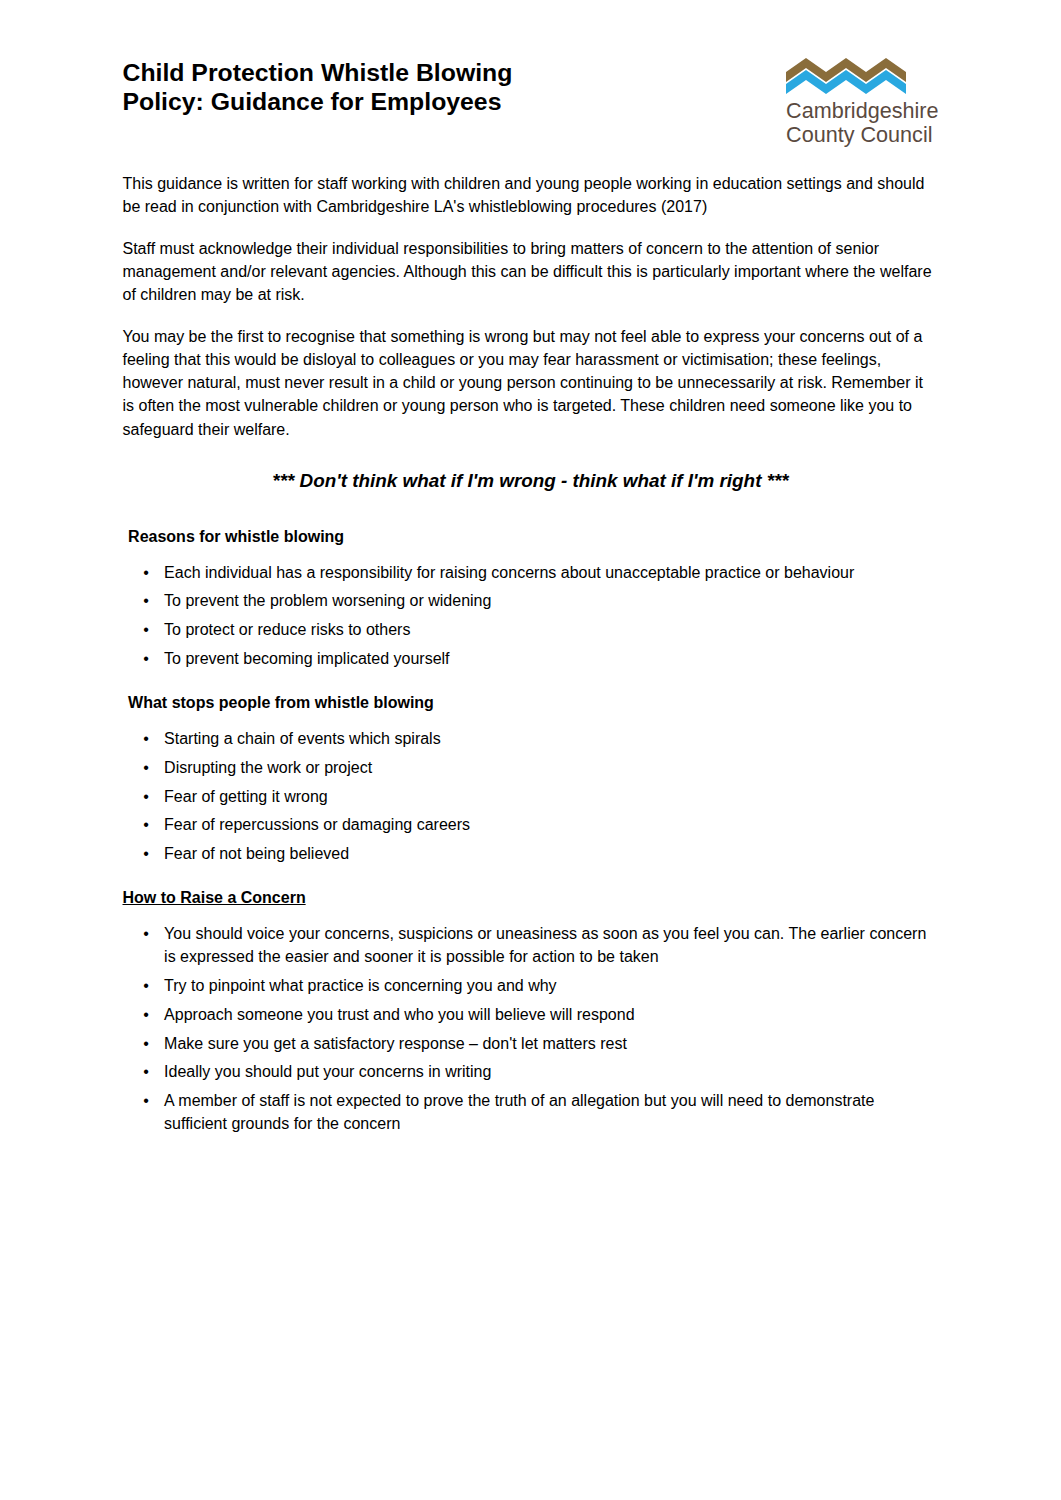Child Protection Whistle Blowing Policy: Guidance for Employees
CambridgeshireCounty Council
This guidance is written for staff working with children and young people working in education settings and should be read in conjunction with Cambridgeshire LA's whistleblowing procedures (2017)
Staff must acknowledge their individual responsibilities to bring matters of concern to the attention of senior management and/or relevant agencies. Although this can be difficult this is particularly important where the welfare of children may be at risk.
You may be the first to recognise that something is wrong but may not feel able to express your concerns out of a feeling that this would be disloyal to colleagues or you may fear harassment or victimisation; these feelings, however natural, must never result in a child or young person continuing to be unnecessarily at risk. Remember it is often the most vulnerable children or young person who is targeted. These children need someone like you to safeguard their welfare.
*** Don't think what if I'm wrong - think what if I'm right ***
Reasons for whistle blowing
Each individual has a responsibility for raising concerns about unacceptable practice or behaviour
To prevent the problem worsening or widening
To protect or reduce risks to others
To prevent becoming implicated yourself
What stops people from whistle blowing
Starting a chain of events which spirals
Disrupting the work or project
Fear of getting it wrong
Fear of repercussions or damaging careers
Fear of not being believed
How to Raise a Concern
You should voice your concerns, suspicions or uneasiness as soon as you feel you can. The earlier concern is expressed the easier and sooner it is possible for action to be taken
Try to pinpoint what practice is concerning you and why
Approach someone you trust and who you will believe will respond
Make sure you get a satisfactory response – don't let matters rest
Ideally you should put your concerns in writing
A member of staff is not expected to prove the truth of an allegation but you will need to demonstrate sufficient grounds for the concern